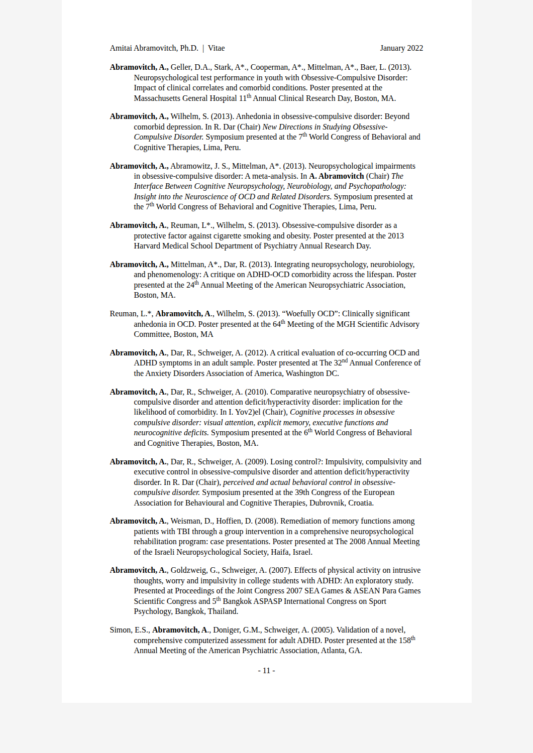Amitai Abramovitch, Ph.D. | Vitae January 2022
Abramovitch, A., Geller, D.A., Stark, A*., Cooperman, A*., Mittelman, A*., Baer, L. (2013). Neuropsychological test performance in youth with Obsessive-Compulsive Disorder: Impact of clinical correlates and comorbid conditions. Poster presented at the Massachusetts General Hospital 11th Annual Clinical Research Day, Boston, MA.
Abramovitch, A., Wilhelm, S. (2013). Anhedonia in obsessive-compulsive disorder: Beyond comorbid depression. In R. Dar (Chair) New Directions in Studying Obsessive-Compulsive Disorder. Symposium presented at the 7th World Congress of Behavioral and Cognitive Therapies, Lima, Peru.
Abramovitch, A., Abramowitz, J. S., Mittelman, A*. (2013). Neuropsychological impairments in obsessive-compulsive disorder: A meta-analysis. In A. Abramovitch (Chair) The Interface Between Cognitive Neuropsychology, Neurobiology, and Psychopathology: Insight into the Neuroscience of OCD and Related Disorders. Symposium presented at the 7th World Congress of Behavioral and Cognitive Therapies, Lima, Peru.
Abramovitch, A., Reuman, L*., Wilhelm, S. (2013). Obsessive-compulsive disorder as a protective factor against cigarette smoking and obesity. Poster presented at the 2013 Harvard Medical School Department of Psychiatry Annual Research Day.
Abramovitch, A., Mittelman, A*., Dar, R. (2013). Integrating neuropsychology, neurobiology, and phenomenology: A critique on ADHD-OCD comorbidity across the lifespan. Poster presented at the 24th Annual Meeting of the American Neuropsychiatric Association, Boston, MA.
Reuman, L.*, Abramovitch, A., Wilhelm, S. (2013). “Woefully OCD”: Clinically significant anhedonia in OCD. Poster presented at the 64th Meeting of the MGH Scientific Advisory Committee, Boston, MA
Abramovitch, A., Dar, R., Schweiger, A. (2012). A critical evaluation of co-occurring OCD and ADHD symptoms in an adult sample. Poster presented at The 32nd Annual Conference of the Anxiety Disorders Association of America, Washington DC.
Abramovitch, A., Dar, R., Schweiger, A. (2010). Comparative neuropsychiatry of obsessive-compulsive disorder and attention deficit/hyperactivity disorder: implication for the likelihood of comorbidity. In I. Yov2)el (Chair), Cognitive processes in obsessive compulsive disorder: visual attention, explicit memory, executive functions and neurocognitive deficits. Symposium presented at the 6th World Congress of Behavioral and Cognitive Therapies, Boston, MA.
Abramovitch, A., Dar, R., Schweiger, A. (2009). Losing control?: Impulsivity, compulsivity and executive control in obsessive-compulsive disorder and attention deficit/hyperactivity disorder. In R. Dar (Chair), perceived and actual behavioral control in obsessive-compulsive disorder. Symposium presented at the 39th Congress of the European Association for Behavioural and Cognitive Therapies, Dubrovnik, Croatia.
Abramovitch, A., Weisman, D., Hoffien, D. (2008). Remediation of memory functions among patients with TBI through a group intervention in a comprehensive neuropsychological rehabilitation program: case presentations. Poster presented at The 2008 Annual Meeting of the Israeli Neuropsychological Society, Haifa, Israel.
Abramovitch, A., Goldzweig, G., Schweiger, A. (2007). Effects of physical activity on intrusive thoughts, worry and impulsivity in college students with ADHD: An exploratory study. Presented at Proceedings of the Joint Congress 2007 SEA Games & ASEAN Para Games Scientific Congress and 5th Bangkok ASPASP International Congress on Sport Psychology, Bangkok, Thailand.
Simon, E.S., Abramovitch, A., Doniger, G.M., Schweiger, A. (2005). Validation of a novel, comprehensive computerized assessment for adult ADHD. Poster presented at the 158th Annual Meeting of the American Psychiatric Association, Atlanta, GA.
- 11 -